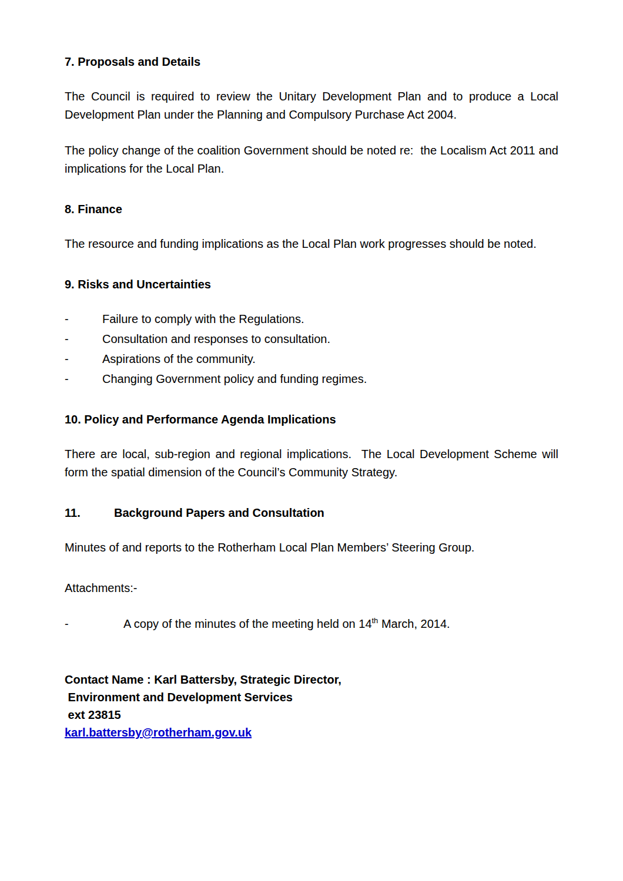7. Proposals and Details
The Council is required to review the Unitary Development Plan and to produce a Local Development Plan under the Planning and Compulsory Purchase Act 2004.
The policy change of the coalition Government should be noted re: the Localism Act 2011 and implications for the Local Plan.
8. Finance
The resource and funding implications as the Local Plan work progresses should be noted.
9. Risks and Uncertainties
Failure to comply with the Regulations.
Consultation and responses to consultation.
Aspirations of the community.
Changing Government policy and funding regimes.
10. Policy and Performance Agenda Implications
There are local, sub-region and regional implications. The Local Development Scheme will form the spatial dimension of the Council’s Community Strategy.
11. Background Papers and Consultation
Minutes of and reports to the Rotherham Local Plan Members’ Steering Group.
Attachments:-
A copy of the minutes of the meeting held on 14th March, 2014.
Contact Name : Karl Battersby, Strategic Director,
Environment and Development Services
ext 23815
karl.battersby@rotherham.gov.uk